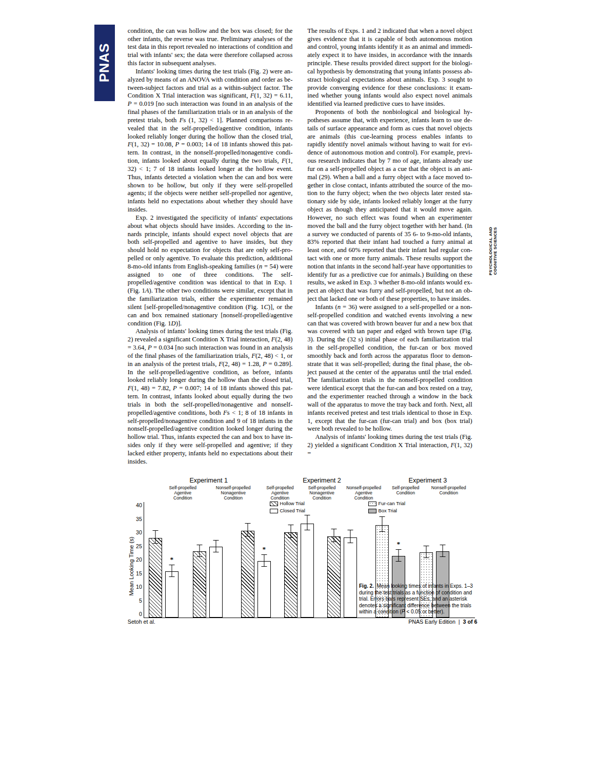PNAS
PSYCHOLOGICAL AND
COGNITIVE SCIENCES
condition, the can was hollow and the box was closed; for the other infants, the reverse was true. Preliminary analyses of the test data in this report revealed no interactions of condition and trial with infants' sex; the data were therefore collapsed across this factor in subsequent analyses.
Infants' looking times during the test trials (Fig. 2) were analyzed by means of an ANOVA with condition and order as between-subject factors and trial as a within-subject factor. The Condition X Trial interaction was significant, F(1, 32) = 6.11, P = 0.019 [no such interaction was found in an analysis of the final phases of the familiarization trials or in an analysis of the pretest trials, both Fs (1, 32) < 1]. Planned comparisons revealed that in the self-propelled/agentive condition, infants looked reliably longer during the hollow than the closed trial, F(1, 32) = 10.08, P = 0.003; 14 of 18 infants showed this pattern. In contrast, in the nonself-propelled/nonagentive condition, infants looked about equally during the two trials, F(1, 32) < 1; 7 of 18 infants looked longer at the hollow event. Thus, infants detected a violation when the can and box were shown to be hollow, but only if they were self-propelled agents; if the objects were neither self-propelled nor agentive, infants held no expectations about whether they should have insides.
Exp. 2 investigated the specificity of infants' expectations about what objects should have insides. According to the innards principle, infants should expect novel objects that are both self-propelled and agentive to have insides, but they should hold no expectation for objects that are only self-propelled or only agentive. To evaluate this prediction, additional 8-mo-old infants from English-speaking families (n = 54) were assigned to one of three conditions. The self-propelled/agentive condition was identical to that in Exp. 1 (Fig. 1A). The other two conditions were similar, except that in the familiarization trials, either the experimenter remained silent [self-propelled/nonagentive condition (Fig. 1C)], or the can and box remained stationary [nonself-propelled/agentive condition (Fig. 1D)].
Analysis of infants' looking times during the test trials (Fig. 2) revealed a significant Condition X Trial interaction, F(2, 48) = 3.64, P = 0.034 [no such interaction was found in an analysis of the final phases of the familiarization trials, F(2, 48) < 1, or in an analysis of the pretest trials, F(2, 48) = 1.28, P = 0.289]. In the self-propelled/agentive condition, as before, infants looked reliably longer during the hollow than the closed trial, F(1, 48) = 7.82, P = 0.007; 14 of 18 infants showed this pattern. In contrast, infants looked about equally during the two trials in both the self-propelled/nonagentive and nonself-propelled/agentive conditions, both Fs < 1; 8 of 18 infants in self-propelled/nonagentive condition and 9 of 18 infants in the nonself-propelled/agentive condition looked longer during the hollow trial. Thus, infants expected the can and box to have insides only if they were self-propelled and agentive; if they lacked either property, infants held no expectations about their insides.
The results of Exps. 1 and 2 indicated that when a novel object gives evidence that it is capable of both autonomous motion and control, young infants identify it as an animal and immediately expect it to have insides, in accordance with the innards principle. These results provided direct support for the biological hypothesis by demonstrating that young infants possess abstract biological expectations about animals. Exp. 3 sought to provide converging evidence for these conclusions: it examined whether young infants would also expect novel animals identified via learned predictive cues to have insides.
Proponents of both the nonbiological and biological hypotheses assume that, with experience, infants learn to use details of surface appearance and form as cues that novel objects are animals (this cue-learning process enables infants to rapidly identify novel animals without having to wait for evidence of autonomous motion and control). For example, previous research indicates that by 7 mo of age, infants already use fur on a self-propelled object as a cue that the object is an animal (29). When a ball and a furry object with a face moved together in close contact, infants attributed the source of the motion to the furry object; when the two objects later rested stationary side by side, infants looked reliably longer at the furry object as though they anticipated that it would move again. However, no such effect was found when an experimenter moved the ball and the furry object together with her hand. (In a survey we conducted of parents of 35 6- to 9-mo-old infants, 83% reported that their infant had touched a furry animal at least once, and 60% reported that their infant had regular contact with one or more furry animals. These results support the notion that infants in the second half-year have opportunities to identify fur as a predictive cue for animals.) Building on these results, we asked in Exp. 3 whether 8-mo-old infants would expect an object that was furry and self-propelled, but not an object that lacked one or both of these properties, to have insides.
Infants (n = 36) were assigned to a self-propelled or a nonself-propelled condition and watched events involving a new can that was covered with brown beaver fur and a new box that was covered with tan paper and edged with brown tape (Fig. 3). During the (32 s) initial phase of each familiarization trial in the self-propelled condition, the fur-can or box moved smoothly back and forth across the apparatus floor to demonstrate that it was self-propelled; during the final phase, the object paused at the center of the apparatus until the trial ended. The familiarization trials in the nonself-propelled condition were identical except that the fur-can and box rested on a tray, and the experimenter reached through a window in the back wall of the apparatus to move the tray back and forth. Next, all infants received pretest and test trials identical to those in Exp. 1, except that the fur-can (fur-can trial) and box (box trial) were both revealed to be hollow.
Analysis of infants' looking times during the test trials (Fig. 2) yielded a significant Condition X Trial interaction, F(1, 32) =
Experiment 1
Experiment 2
Experiment 3
Self-propelled
Agentive
Condition
Nonself-propelled
Nonagentive
Condition
Self-propelled
Agentive
Condition
Self-propelled
Nonagentive
Condition
Nonself-propelled
Agentive
Condition
Self-propelled
Condition
Nonself-propelled
Condition
Mean Looking Time (s)
40
35
30
25
20
15
10
5
0
*
*
*
Hollow Trial
Closed Trial
Fur-can Trial
Box Trial
Fig. 2. Mean looking times of infants in Exps. 1–3 during the test trials as a function of condition and trial. Errors bars represent SEs, and an asterisk denotes a significant difference between the trials within a condition (P < 0.05 or better).
Setoh et al.
PNAS Early Edition | 3 of 6